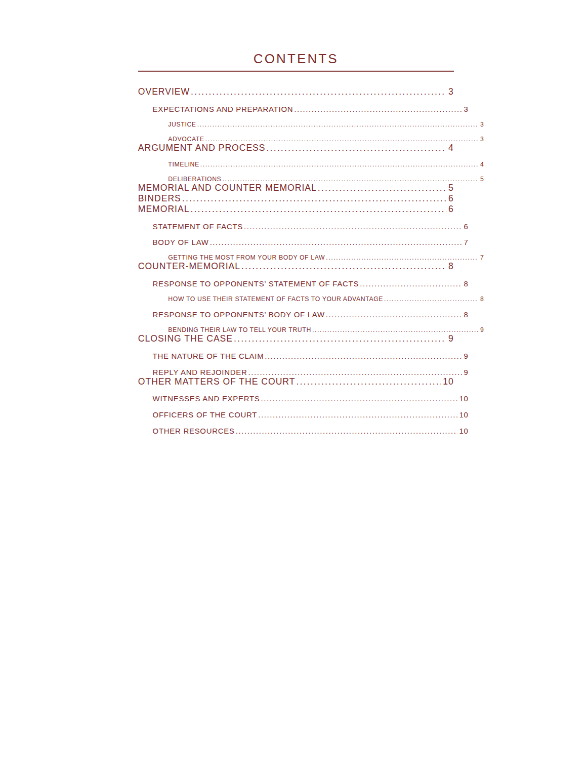Contents
OVERVIEW.................................................................................................. 3
EXPECTATIONS AND PREPARATION......................................................................................... 3
JUSTICE................................................................................................................................................. 3
ADVOCATE............................................................................................................................................ 3
ARGUMENT AND PROCESS............................................................................................. 4
TIMELINE.............................................................................................................................................. 4
DELIBERATIONS................................................................................................................................... 5
MEMORIAL AND COUNTER MEMORIAL........................................................................... 5
BINDERS.................................................................................................................... 6
MEMORIAL................................................................................................................ 6
STATEMENT OF FACTS............................................................................................................................. 6
BODY OF LAW......................................................................................................................................... 7
GETTING THE MOST FROM YOUR BODY OF LAW............................................................................. 7
COUNTER-MEMORIAL................................................................................................. 8
RESPONSE TO OPPONENTS’ STATEMENT OF FACTS.................................................................... 8
HOW TO USE THEIR STATEMENT OF FACTS TO YOUR ADVANTAGE.................................................... 8
RESPONSE TO OPPONENTS’ BODY OF LAW............................................................................. 8
BENDING THEIR LAW TO TELL YOUR TRUTH......................................................................................... 9
CLOSING THE CASE..................................................................................................... 9
THE NATURE OF THE CLAIM................................................................................................. 9
REPLY AND REJOINDER................................................................................................. 9
OTHER MATTERS OF THE COURT................................................................................ 10
WITNESSES AND EXPERTS................................................................................................. 10
OFFICERS OF THE COURT................................................................................................. 10
OTHER RESOURCES................................................................................................. 10